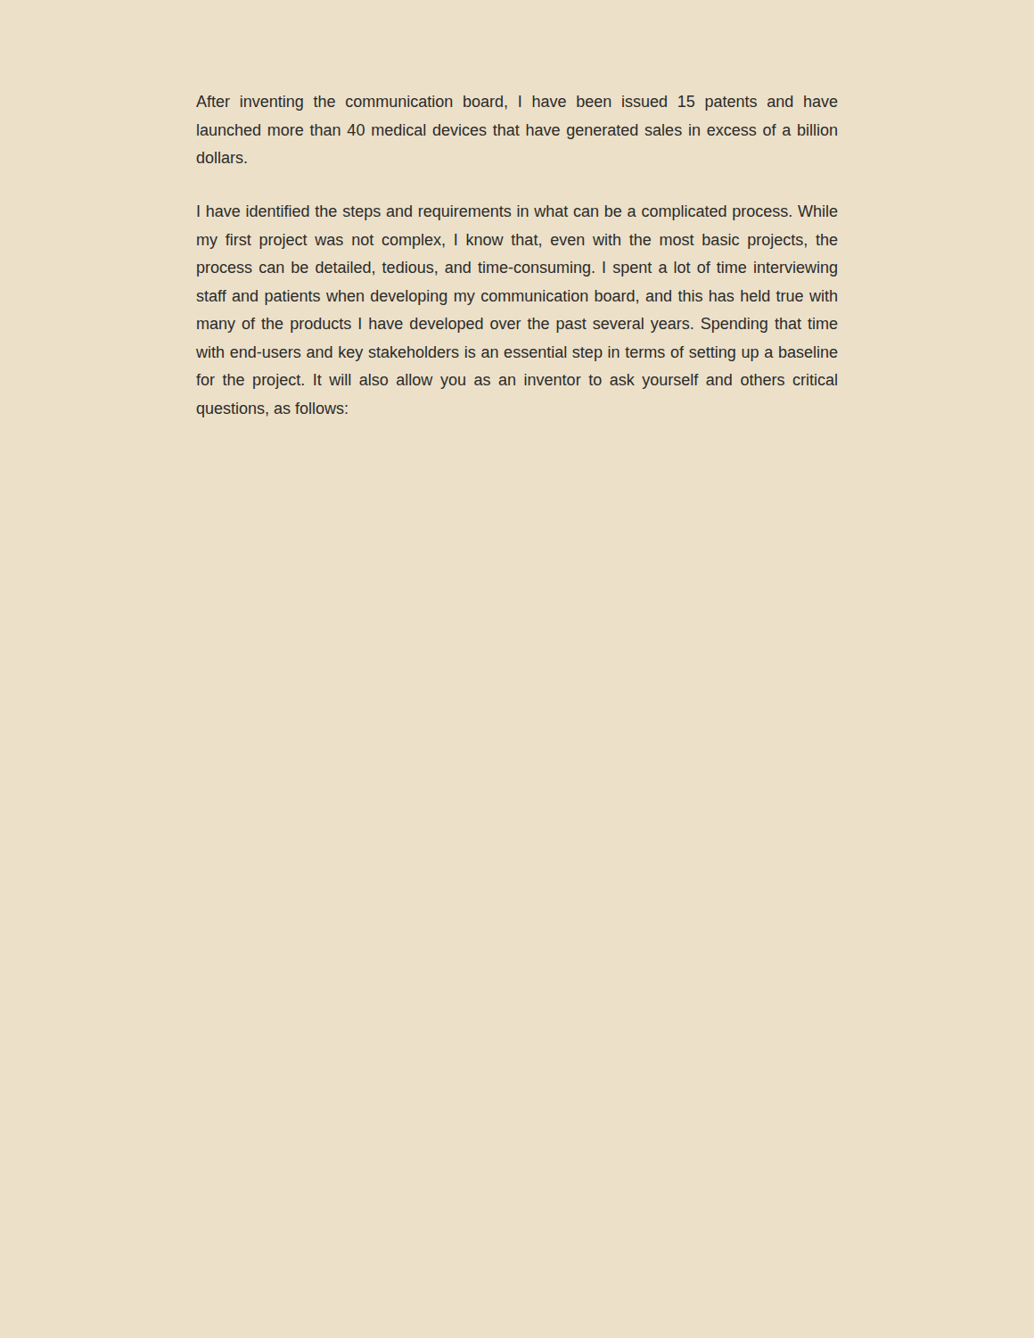After inventing the communication board, I have been issued 15 patents and have launched more than 40 medical devices that have generated sales in excess of a billion dollars.
I have identified the steps and requirements in what can be a complicated process. While my first project was not complex, I know that, even with the most basic projects, the process can be detailed, tedious, and time-consuming. I spent a lot of time interviewing staff and patients when developing my communication board, and this has held true with many of the products I have developed over the past several years. Spending that time with end-users and key stakeholders is an essential step in terms of setting up a baseline for the project. It will also allow you as an inventor to ask yourself and others critical questions, as follows: